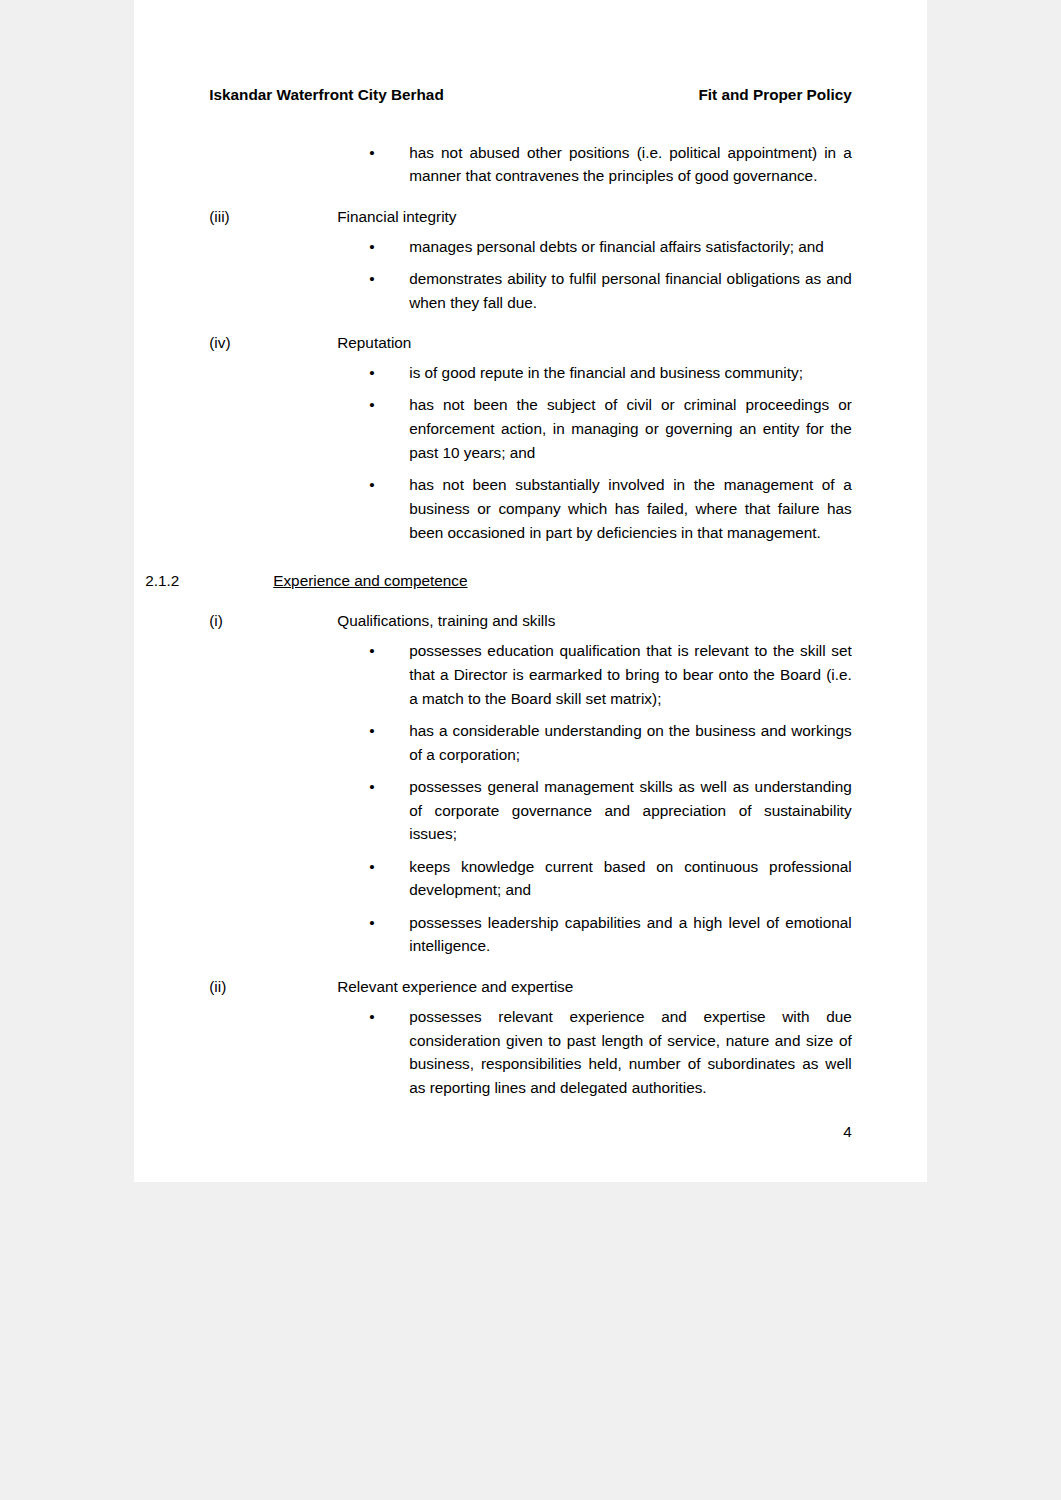Iskandar Waterfront City Berhad
Fit and Proper Policy
has not abused other positions (i.e. political appointment) in a manner that contravenes the principles of good governance.
(iii) Financial integrity
manages personal debts or financial affairs satisfactorily; and
demonstrates ability to fulfil personal financial obligations as and when they fall due.
(iv) Reputation
is of good repute in the financial and business community;
has not been the subject of civil or criminal proceedings or enforcement action, in managing or governing an entity for the past 10 years; and
has not been substantially involved in the management of a business or company which has failed, where that failure has been occasioned in part by deficiencies in that management.
2.1.2 Experience and competence
(i) Qualifications, training and skills
possesses education qualification that is relevant to the skill set that a Director is earmarked to bring to bear onto the Board (i.e. a match to the Board skill set matrix);
has a considerable understanding on the business and workings of a corporation;
possesses general management skills as well as understanding of corporate governance and appreciation of sustainability issues;
keeps knowledge current based on continuous professional development; and
possesses leadership capabilities and a high level of emotional intelligence.
(ii) Relevant experience and expertise
possesses relevant experience and expertise with due consideration given to past length of service, nature and size of business, responsibilities held, number of subordinates as well as reporting lines and delegated authorities.
4